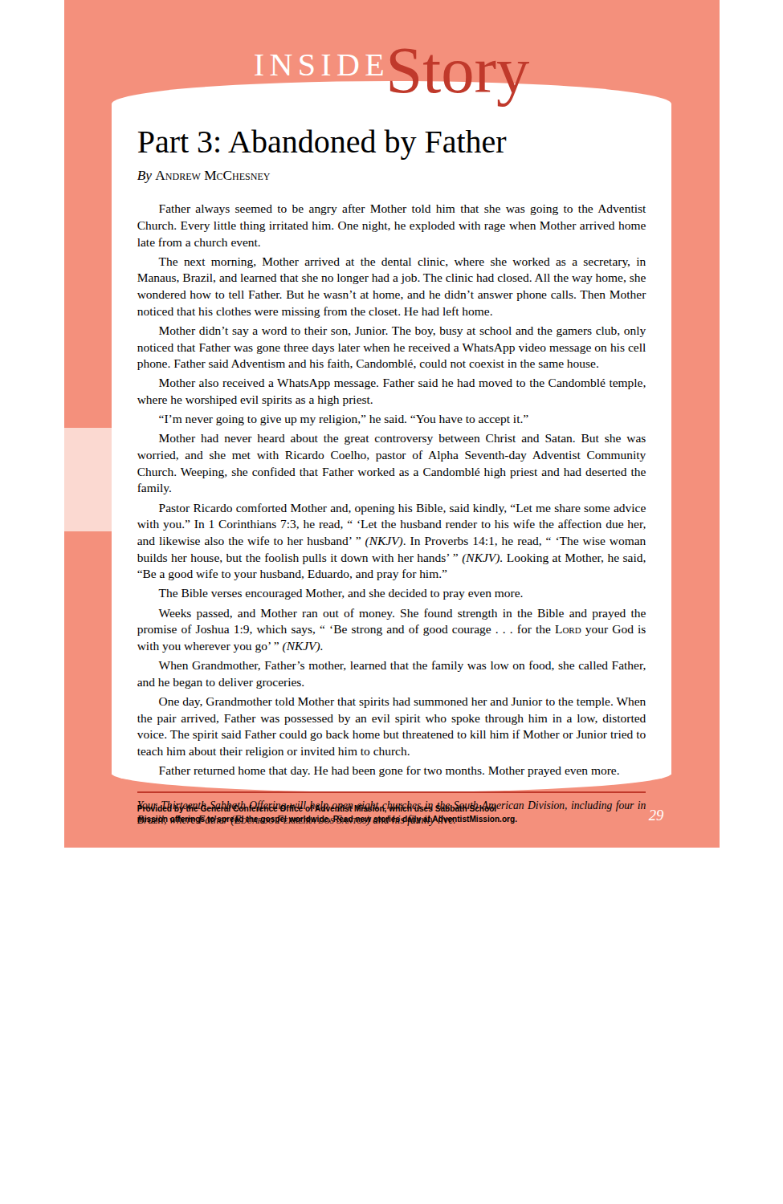INSIDE Story
Part 3: Abandoned by Father
By Andrew McChesney
Father always seemed to be angry after Mother told him that she was going to the Adventist Church. Every little thing irritated him. One night, he exploded with rage when Mother arrived home late from a church event.
The next morning, Mother arrived at the dental clinic, where she worked as a secretary, in Manaus, Brazil, and learned that she no longer had a job. The clinic had closed. All the way home, she wondered how to tell Father. But he wasn’t at home, and he didn’t answer phone calls. Then Mother noticed that his clothes were missing from the closet. He had left home.
Mother didn’t say a word to their son, Junior. The boy, busy at school and the gamers club, only noticed that Father was gone three days later when he received a WhatsApp video message on his cell phone. Father said Adventism and his faith, Candomblé, could not coexist in the same house.
Mother also received a WhatsApp message. Father said he had moved to the Candomblé temple, where he worshiped evil spirits as a high priest.
“I’m never going to give up my religion,” he said. “You have to accept it.”
Mother had never heard about the great controversy between Christ and Satan. But she was worried, and she met with Ricardo Coelho, pastor of Alpha Seventh-day Adventist Community Church. Weeping, she confided that Father worked as a Candomblé high priest and had deserted the family.
Pastor Ricardo comforted Mother and, opening his Bible, said kindly, “Let me share some advice with you.” In 1 Corinthians 7:3, he read, “ ‘Let the husband render to his wife the affection due her, and likewise also the wife to her husband’ ” (NKJV). In Proverbs 14:1, he read, “ ‘The wise woman builds her house, but the foolish pulls it down with her hands’ ” (NKJV). Looking at Mother, he said, “Be a good wife to your husband, Eduardo, and pray for him.”
The Bible verses encouraged Mother, and she decided to pray even more.
Weeks passed, and Mother ran out of money. She found strength in the Bible and prayed the promise of Joshua 1:9, which says, “ ‘Be strong and of good courage . . . for the Lord your God is with you wherever you go’ ” (NKJV).
When Grandmother, Father’s mother, learned that the family was low on food, she called Father, and he began to deliver groceries.
One day, Grandmother told Mother that spirits had summoned her and Junior to the temple. When the pair arrived, Father was possessed by an evil spirit who spoke through him in a low, distorted voice. The spirit said Father could go back home but threatened to kill him if Mother or Junior tried to teach him about their religion or invited him to church.
Father returned home that day. He had been gone for two months. Mother prayed even more.
Your Thirteenth Sabbath Offering will help open eight churches in the South American Division, including four in Brazil, where Father (Eduardo Ferreira dos Santos) and his family live.
Provided by the General Conference Office of Adventist Mission, which uses Sabbath School
mission offerings to spread the gospel worldwide. Read new stories daily at AdventistMission.org.
29